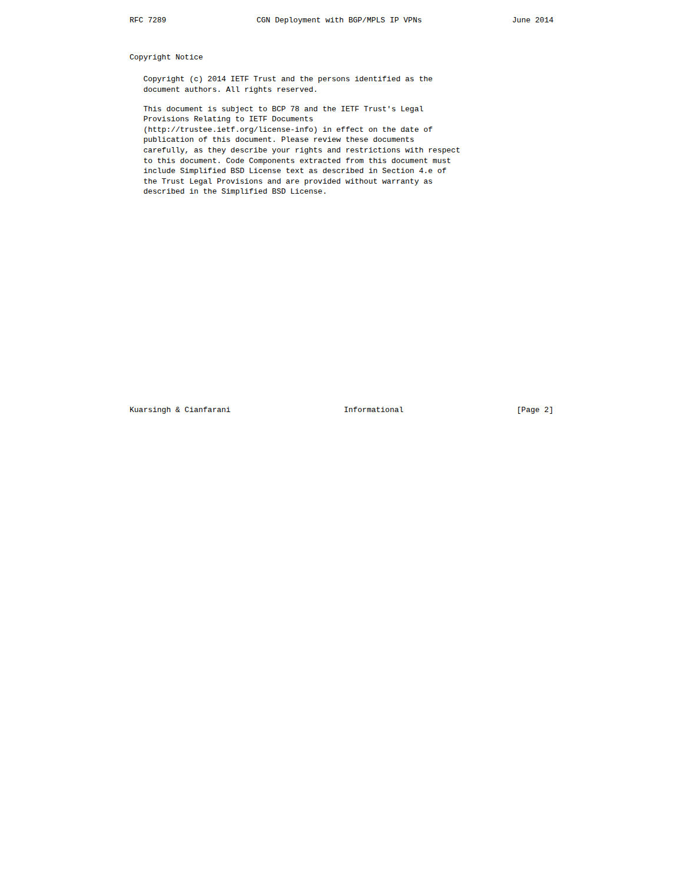RFC 7289 CGN Deployment with BGP/MPLS IP VPNs June 2014
Copyright Notice
Copyright (c) 2014 IETF Trust and the persons identified as the
document authors. All rights reserved.
This document is subject to BCP 78 and the IETF Trust's Legal
Provisions Relating to IETF Documents
(http://trustee.ietf.org/license-info) in effect on the date of
publication of this document. Please review these documents
carefully, as they describe your rights and restrictions with respect
to this document. Code Components extracted from this document must
include Simplified BSD License text as described in Section 4.e of
the Trust Legal Provisions and are provided without warranty as
described in the Simplified BSD License.
Kuarsingh & Cianfarani Informational [Page 2]